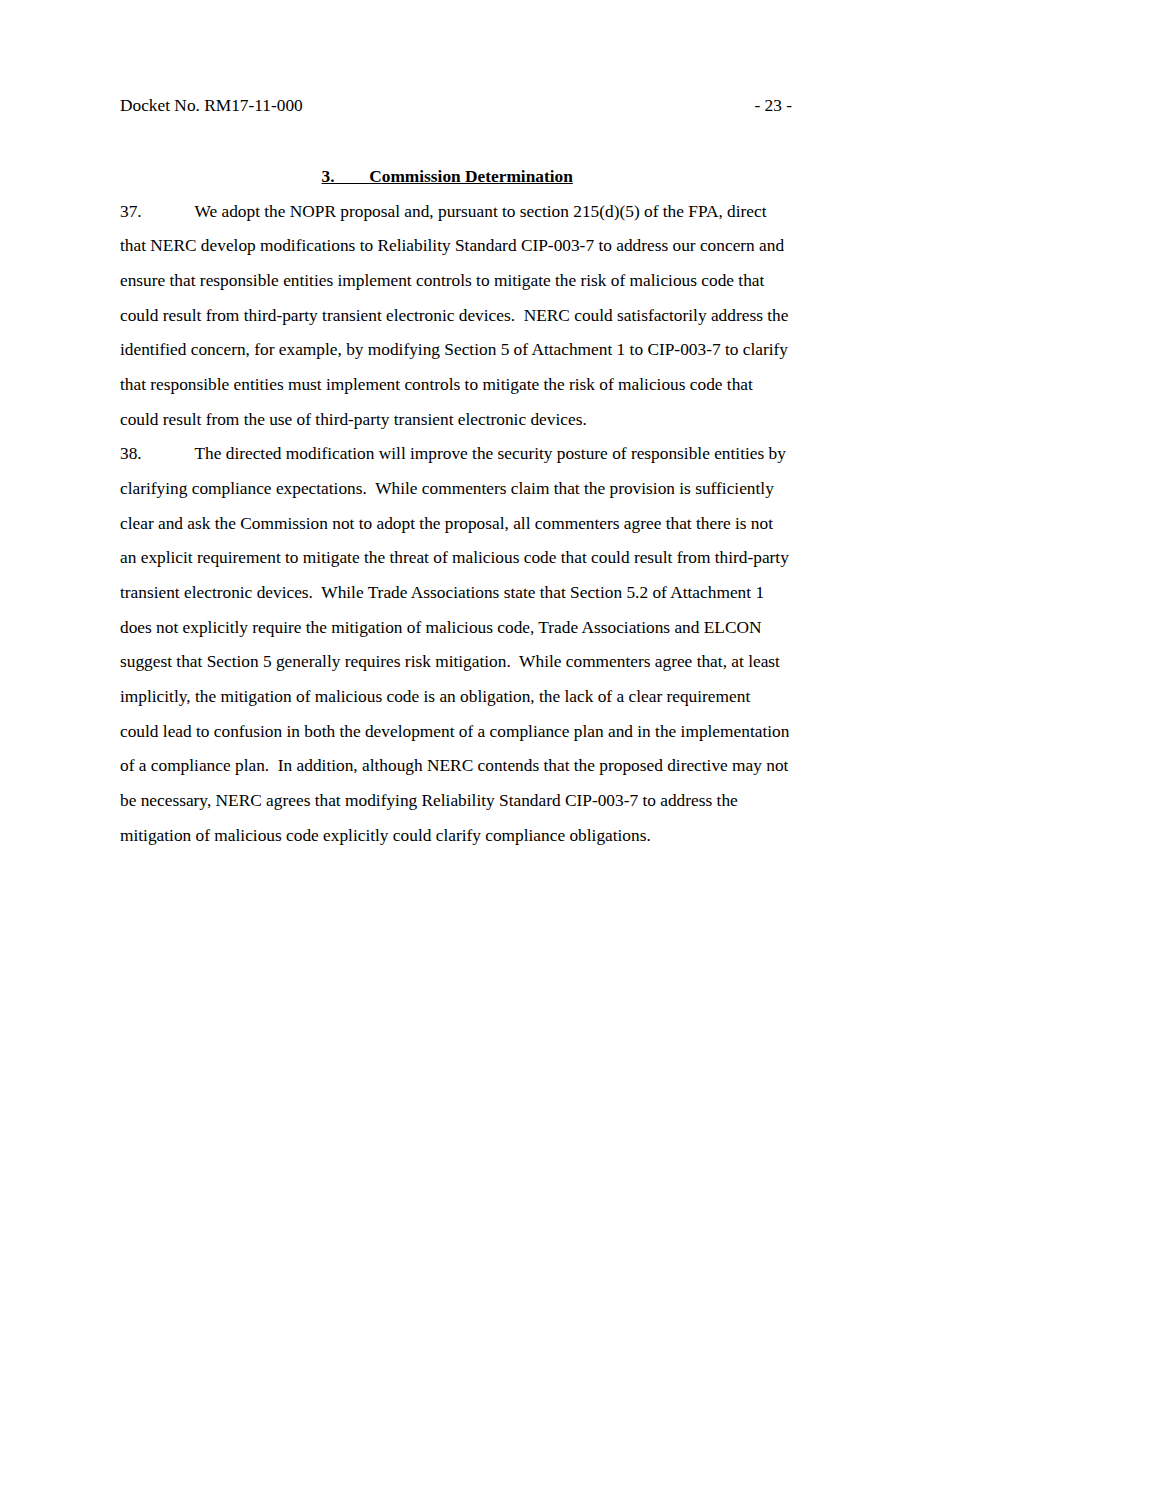Docket No. RM17-11-000 - 23 -
3. Commission Determination
37. We adopt the NOPR proposal and, pursuant to section 215(d)(5) of the FPA, direct that NERC develop modifications to Reliability Standard CIP-003-7 to address our concern and ensure that responsible entities implement controls to mitigate the risk of malicious code that could result from third-party transient electronic devices. NERC could satisfactorily address the identified concern, for example, by modifying Section 5 of Attachment 1 to CIP-003-7 to clarify that responsible entities must implement controls to mitigate the risk of malicious code that could result from the use of third-party transient electronic devices.
38. The directed modification will improve the security posture of responsible entities by clarifying compliance expectations. While commenters claim that the provision is sufficiently clear and ask the Commission not to adopt the proposal, all commenters agree that there is not an explicit requirement to mitigate the threat of malicious code that could result from third-party transient electronic devices. While Trade Associations state that Section 5.2 of Attachment 1 does not explicitly require the mitigation of malicious code, Trade Associations and ELCON suggest that Section 5 generally requires risk mitigation. While commenters agree that, at least implicitly, the mitigation of malicious code is an obligation, the lack of a clear requirement could lead to confusion in both the development of a compliance plan and in the implementation of a compliance plan. In addition, although NERC contends that the proposed directive may not be necessary, NERC agrees that modifying Reliability Standard CIP-003-7 to address the mitigation of malicious code explicitly could clarify compliance obligations.